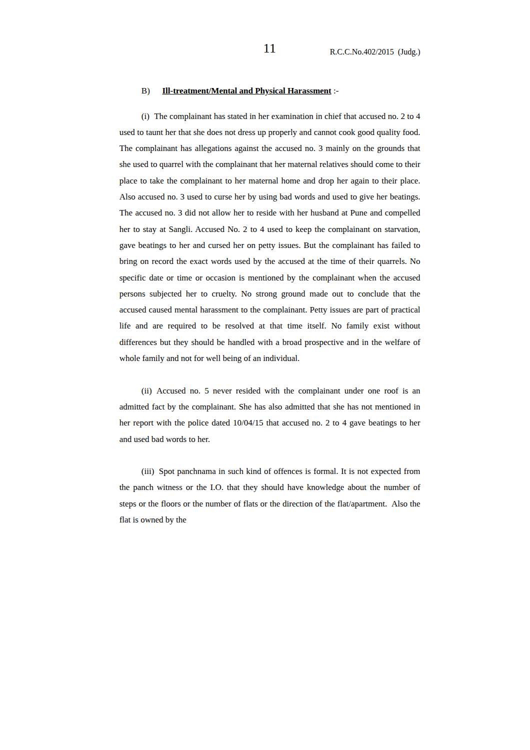11 R.C.C.No.402/2015 (Judg.)
B) Ill-treatment/Mental and Physical Harassment :-
(i) The complainant has stated in her examination in chief that accused no. 2 to 4 used to taunt her that she does not dress up properly and cannot cook good quality food. The complainant has allegations against the accused no. 3 mainly on the grounds that she used to quarrel with the complainant that her maternal relatives should come to their place to take the complainant to her maternal home and drop her again to their place. Also accused no. 3 used to curse her by using bad words and used to give her beatings. The accused no. 3 did not allow her to reside with her husband at Pune and compelled her to stay at Sangli. Accused No. 2 to 4 used to keep the complainant on starvation, gave beatings to her and cursed her on petty issues. But the complainant has failed to bring on record the exact words used by the accused at the time of their quarrels. No specific date or time or occasion is mentioned by the complainant when the accused persons subjected her to cruelty. No strong ground made out to conclude that the accused caused mental harassment to the complainant. Petty issues are part of practical life and are required to be resolved at that time itself. No family exist without differences but they should be handled with a broad prospective and in the welfare of whole family and not for well being of an individual.
(ii) Accused no. 5 never resided with the complainant under one roof is an admitted fact by the complainant. She has also admitted that she has not mentioned in her report with the police dated 10/04/15 that accused no. 2 to 4 gave beatings to her and used bad words to her.
(iii) Spot panchnama in such kind of offences is formal. It is not expected from the panch witness or the I.O. that they should have knowledge about the number of steps or the floors or the number of flats or the direction of the flat/apartment. Also the flat is owned by the